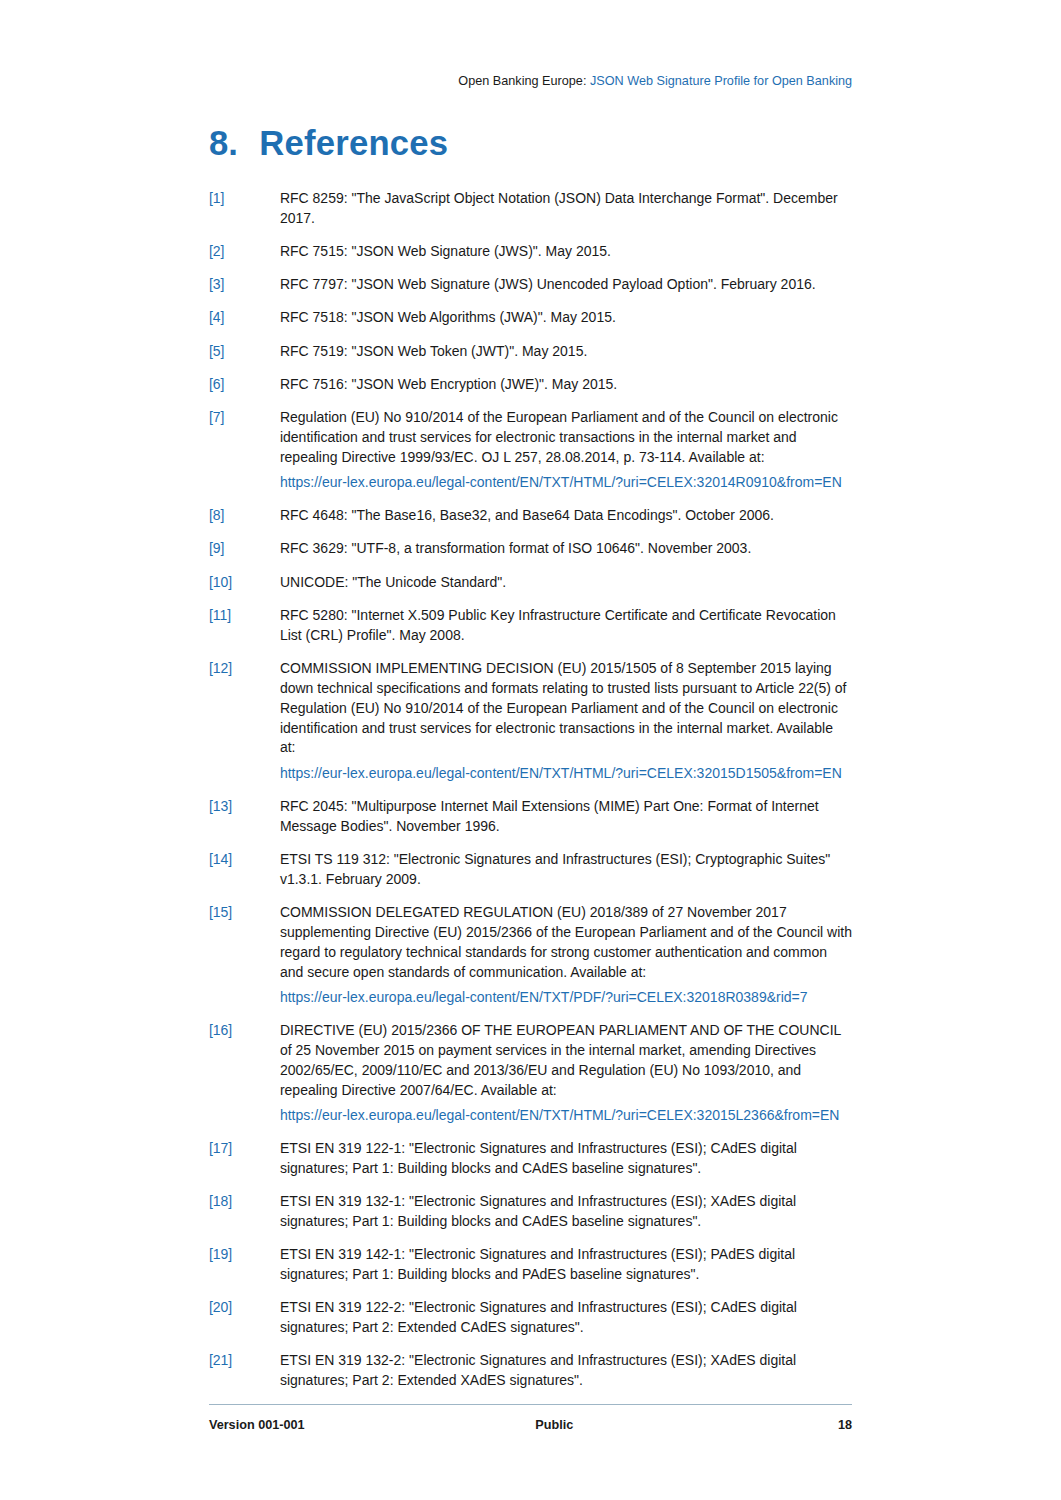Open Banking Europe: JSON Web Signature Profile for Open Banking
8. References
RFC 8259: "The JavaScript Object Notation (JSON) Data Interchange Format". December 2017.
RFC 7515: "JSON Web Signature (JWS)". May 2015.
RFC 7797: "JSON Web Signature (JWS) Unencoded Payload Option". February 2016.
RFC 7518: "JSON Web Algorithms (JWA)". May 2015.
RFC 7519: "JSON Web Token (JWT)". May 2015.
RFC 7516: "JSON Web Encryption (JWE)". May 2015.
Regulation (EU) No 910/2014 of the European Parliament and of the Council on electronic identification and trust services for electronic transactions in the internal market and repealing Directive 1999/93/EC. OJ L 257, 28.08.2014, p. 73-114. Available at:
https://eur-lex.europa.eu/legal-content/EN/TXT/HTML/?uri=CELEX:32014R0910&from=EN
RFC 4648: "The Base16, Base32, and Base64 Data Encodings". October 2006.
RFC 3629: "UTF-8, a transformation format of ISO 10646". November 2003.
UNICODE: "The Unicode Standard".
RFC 5280: "Internet X.509 Public Key Infrastructure Certificate and Certificate Revocation List (CRL) Profile". May 2008.
COMMISSION IMPLEMENTING DECISION (EU) 2015/1505 of 8 September 2015 laying down technical specifications and formats relating to trusted lists pursuant to Article 22(5) of Regulation (EU) No 910/2014 of the European Parliament and of the Council on electronic identification and trust services for electronic transactions in the internal market. Available at:
https://eur-lex.europa.eu/legal-content/EN/TXT/HTML/?uri=CELEX:32015D1505&from=EN
RFC 2045: "Multipurpose Internet Mail Extensions (MIME) Part One: Format of Internet Message Bodies". November 1996.
ETSI TS 119 312: "Electronic Signatures and Infrastructures (ESI); Cryptographic Suites" v1.3.1. February 2009.
COMMISSION DELEGATED REGULATION (EU) 2018/389 of 27 November 2017 supplementing Directive (EU) 2015/2366 of the European Parliament and of the Council with regard to regulatory technical standards for strong customer authentication and common and secure open standards of communication. Available at:
https://eur-lex.europa.eu/legal-content/EN/TXT/PDF/?uri=CELEX:32018R0389&rid=7
DIRECTIVE (EU) 2015/2366 OF THE EUROPEAN PARLIAMENT AND OF THE COUNCIL of 25 November 2015 on payment services in the internal market, amending Directives 2002/65/EC, 2009/110/EC and 2013/36/EU and Regulation (EU) No 1093/2010, and repealing Directive 2007/64/EC. Available at:
https://eur-lex.europa.eu/legal-content/EN/TXT/HTML/?uri=CELEX:32015L2366&from=EN
ETSI EN 319 122-1: "Electronic Signatures and Infrastructures (ESI); CAdES digital signatures; Part 1: Building blocks and CAdES baseline signatures".
ETSI EN 319 132-1: "Electronic Signatures and Infrastructures (ESI); XAdES digital signatures; Part 1: Building blocks and CAdES baseline signatures".
ETSI EN 319 142-1: "Electronic Signatures and Infrastructures (ESI); PAdES digital signatures; Part 1: Building blocks and PAdES baseline signatures".
ETSI EN 319 122-2: "Electronic Signatures and Infrastructures (ESI); CAdES digital signatures; Part 2: Extended CAdES signatures".
ETSI EN 319 132-2: "Electronic Signatures and Infrastructures (ESI); XAdES digital signatures; Part 2: Extended XAdES signatures".
Version 001-001
Public
18